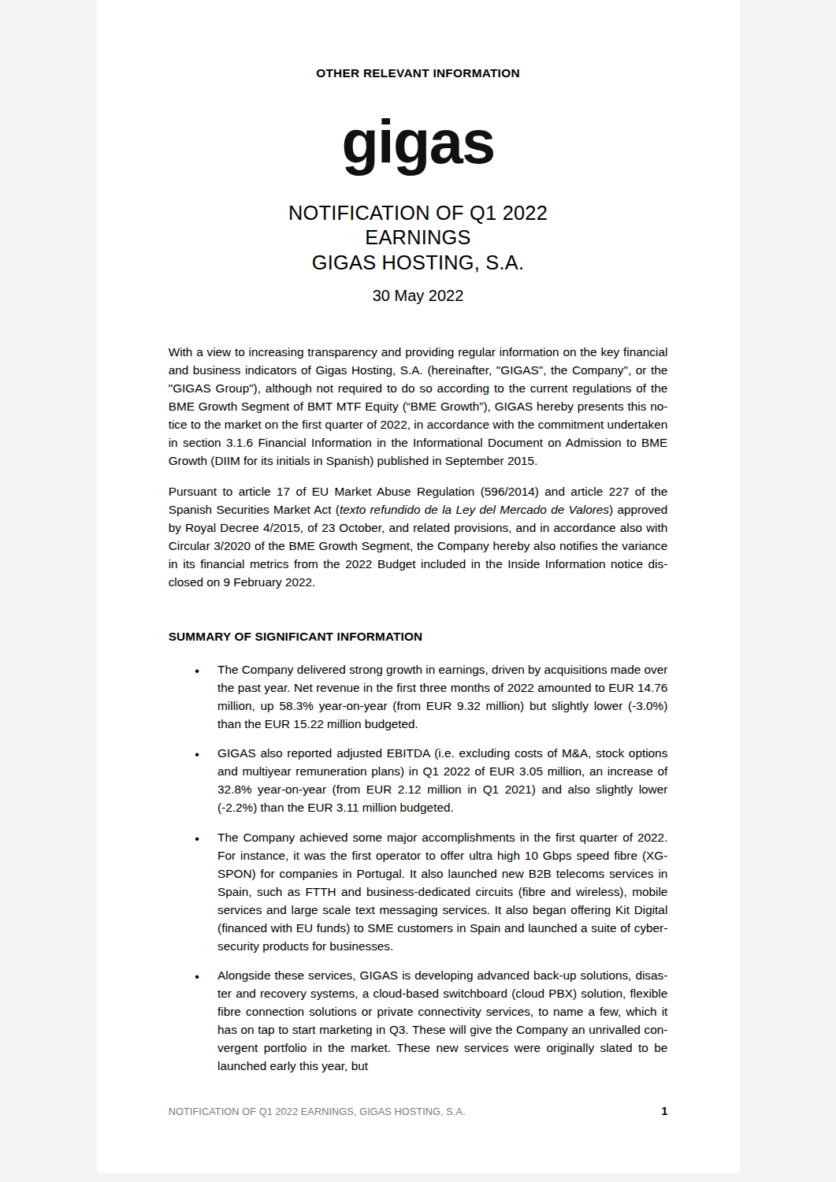OTHER RELEVANT INFORMATION
gigas
NOTIFICATION OF Q1 2022
EARNINGS
GIGAS HOSTING, S.A.
30 May 2022
With a view to increasing transparency and providing regular information on the key financial and business indicators of Gigas Hosting, S.A. (hereinafter, "GIGAS", the Company", or the "GIGAS Group"), although not required to do so according to the current regulations of the BME Growth Segment of BMT MTF Equity (“BME Growth”), GIGAS hereby presents this notice to the market on the first quarter of 2022, in accordance with the commitment undertaken in section 3.1.6 Financial Information in the Informational Document on Admission to BME Growth (DIIM for its initials in Spanish) published in September 2015.
Pursuant to article 17 of EU Market Abuse Regulation (596/2014) and article 227 of the Spanish Securities Market Act (texto refundido de la Ley del Mercado de Valores) approved by Royal Decree 4/2015, of 23 October, and related provisions, and in accordance also with Circular 3/2020 of the BME Growth Segment, the Company hereby also notifies the variance in its financial metrics from the 2022 Budget included in the Inside Information notice disclosed on 9 February 2022.
SUMMARY OF SIGNIFICANT INFORMATION
The Company delivered strong growth in earnings, driven by acquisitions made over the past year. Net revenue in the first three months of 2022 amounted to EUR 14.76 million, up 58.3% year-on-year (from EUR 9.32 million) but slightly lower (-3.0%) than the EUR 15.22 million budgeted.
GIGAS also reported adjusted EBITDA (i.e. excluding costs of M&A, stock options and multiyear remuneration plans) in Q1 2022 of EUR 3.05 million, an increase of 32.8% year-on-year (from EUR 2.12 million in Q1 2021) and also slightly lower (-2.2%) than the EUR 3.11 million budgeted.
The Company achieved some major accomplishments in the first quarter of 2022. For instance, it was the first operator to offer ultra high 10 Gbps speed fibre (XG-SPON) for companies in Portugal. It also launched new B2B telecoms services in Spain, such as FTTH and business-dedicated circuits (fibre and wireless), mobile services and large scale text messaging services. It also began offering Kit Digital (financed with EU funds) to SME customers in Spain and launched a suite of cybersecurity products for businesses.
Alongside these services, GIGAS is developing advanced back-up solutions, disaster and recovery systems, a cloud-based switchboard (cloud PBX) solution, flexible fibre connection solutions or private connectivity services, to name a few, which it has on tap to start marketing in Q3. These will give the Company an unrivalled convergent portfolio in the market. These new services were originally slated to be launched early this year, but
NOTIFICATION OF Q1 2022 EARNINGS, GIGAS HOSTING, S.A. 1